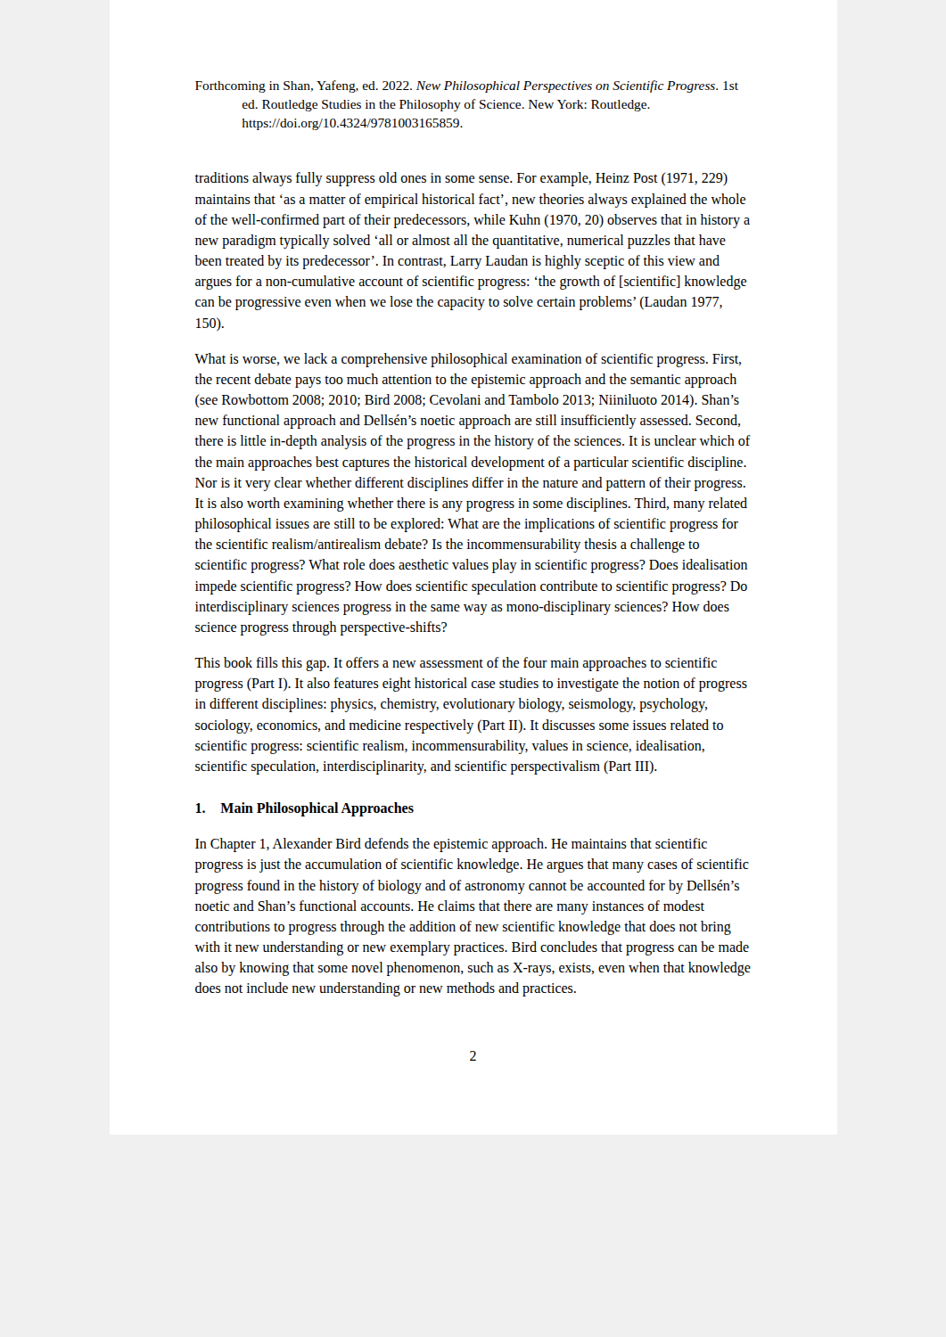Forthcoming in Shan, Yafeng, ed. 2022. New Philosophical Perspectives on Scientific Progress. 1st ed. Routledge Studies in the Philosophy of Science. New York: Routledge. https://doi.org/10.4324/9781003165859.
traditions always fully suppress old ones in some sense. For example, Heinz Post (1971, 229) maintains that ‘as a matter of empirical historical fact’, new theories always explained the whole of the well-confirmed part of their predecessors, while Kuhn (1970, 20) observes that in history a new paradigm typically solved ‘all or almost all the quantitative, numerical puzzles that have been treated by its predecessor’. In contrast, Larry Laudan is highly sceptic of this view and argues for a non-cumulative account of scientific progress: ‘the growth of [scientific] knowledge can be progressive even when we lose the capacity to solve certain problems’ (Laudan 1977, 150).
What is worse, we lack a comprehensive philosophical examination of scientific progress. First, the recent debate pays too much attention to the epistemic approach and the semantic approach (see Rowbottom 2008; 2010; Bird 2008; Cevolani and Tambolo 2013; Niiniluoto 2014). Shan’s new functional approach and Dellsén’s noetic approach are still insufficiently assessed. Second, there is little in-depth analysis of the progress in the history of the sciences. It is unclear which of the main approaches best captures the historical development of a particular scientific discipline. Nor is it very clear whether different disciplines differ in the nature and pattern of their progress. It is also worth examining whether there is any progress in some disciplines. Third, many related philosophical issues are still to be explored: What are the implications of scientific progress for the scientific realism/antirealism debate? Is the incommensurability thesis a challenge to scientific progress? What role does aesthetic values play in scientific progress? Does idealisation impede scientific progress? How does scientific speculation contribute to scientific progress? Do interdisciplinary sciences progress in the same way as mono-disciplinary sciences? How does science progress through perspective-shifts?
This book fills this gap. It offers a new assessment of the four main approaches to scientific progress (Part I). It also features eight historical case studies to investigate the notion of progress in different disciplines: physics, chemistry, evolutionary biology, seismology, psychology, sociology, economics, and medicine respectively (Part II). It discusses some issues related to scientific progress: scientific realism, incommensurability, values in science, idealisation, scientific speculation, interdisciplinarity, and scientific perspectivalism (Part III).
1. Main Philosophical Approaches
In Chapter 1, Alexander Bird defends the epistemic approach. He maintains that scientific progress is just the accumulation of scientific knowledge. He argues that many cases of scientific progress found in the history of biology and of astronomy cannot be accounted for by Dellsén’s noetic and Shan’s functional accounts. He claims that there are many instances of modest contributions to progress through the addition of new scientific knowledge that does not bring with it new understanding or new exemplary practices. Bird concludes that progress can be made also by knowing that some novel phenomenon, such as X-rays, exists, even when that knowledge does not include new understanding or new methods and practices.
2